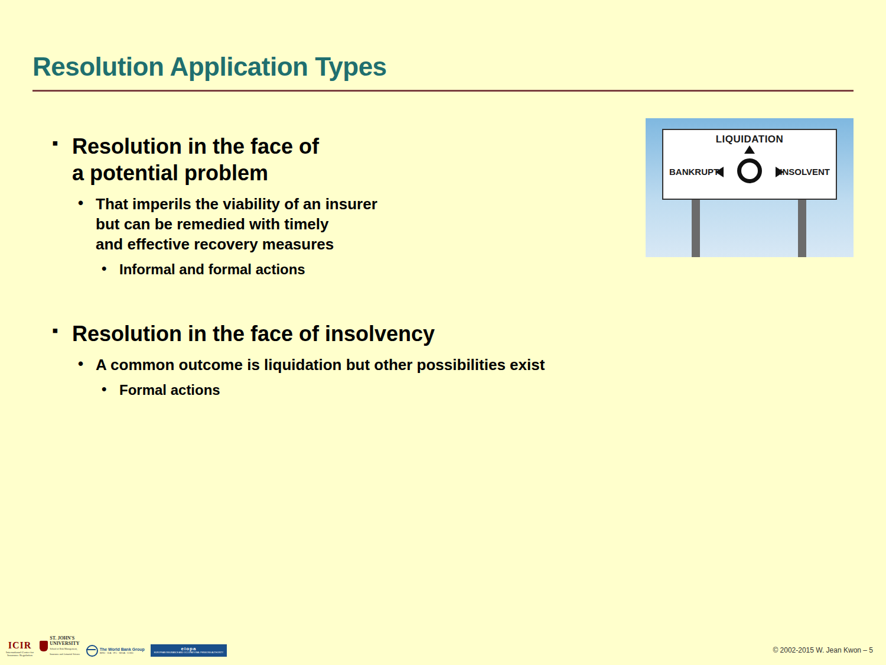Resolution Application Types
LIQUIDATION
BANKRUPT
INSOLVENT
Resolution in the face of
a potential problem
That imperils the viability of an insurer
but can be remedied with timely
and effective recovery measures
Informal and formal actions
Resolution in the face of insolvency
A common outcome is liquidation but other possibilities exist
Formal actions
ICIRInternational Center for
Insurance Regulation
ST. JOHN'S
UNIVERSITY
School of Risk Management,
Insurance and Actuarial Science
The World Bank GroupIBRD · IDA · IFC · MIGA · ICSID
eiopaEUROPEAN INSURANCE AND OCCUPATIONAL PENSIONS AUTHORITY
© 2002-2015 W. Jean Kwon – 5